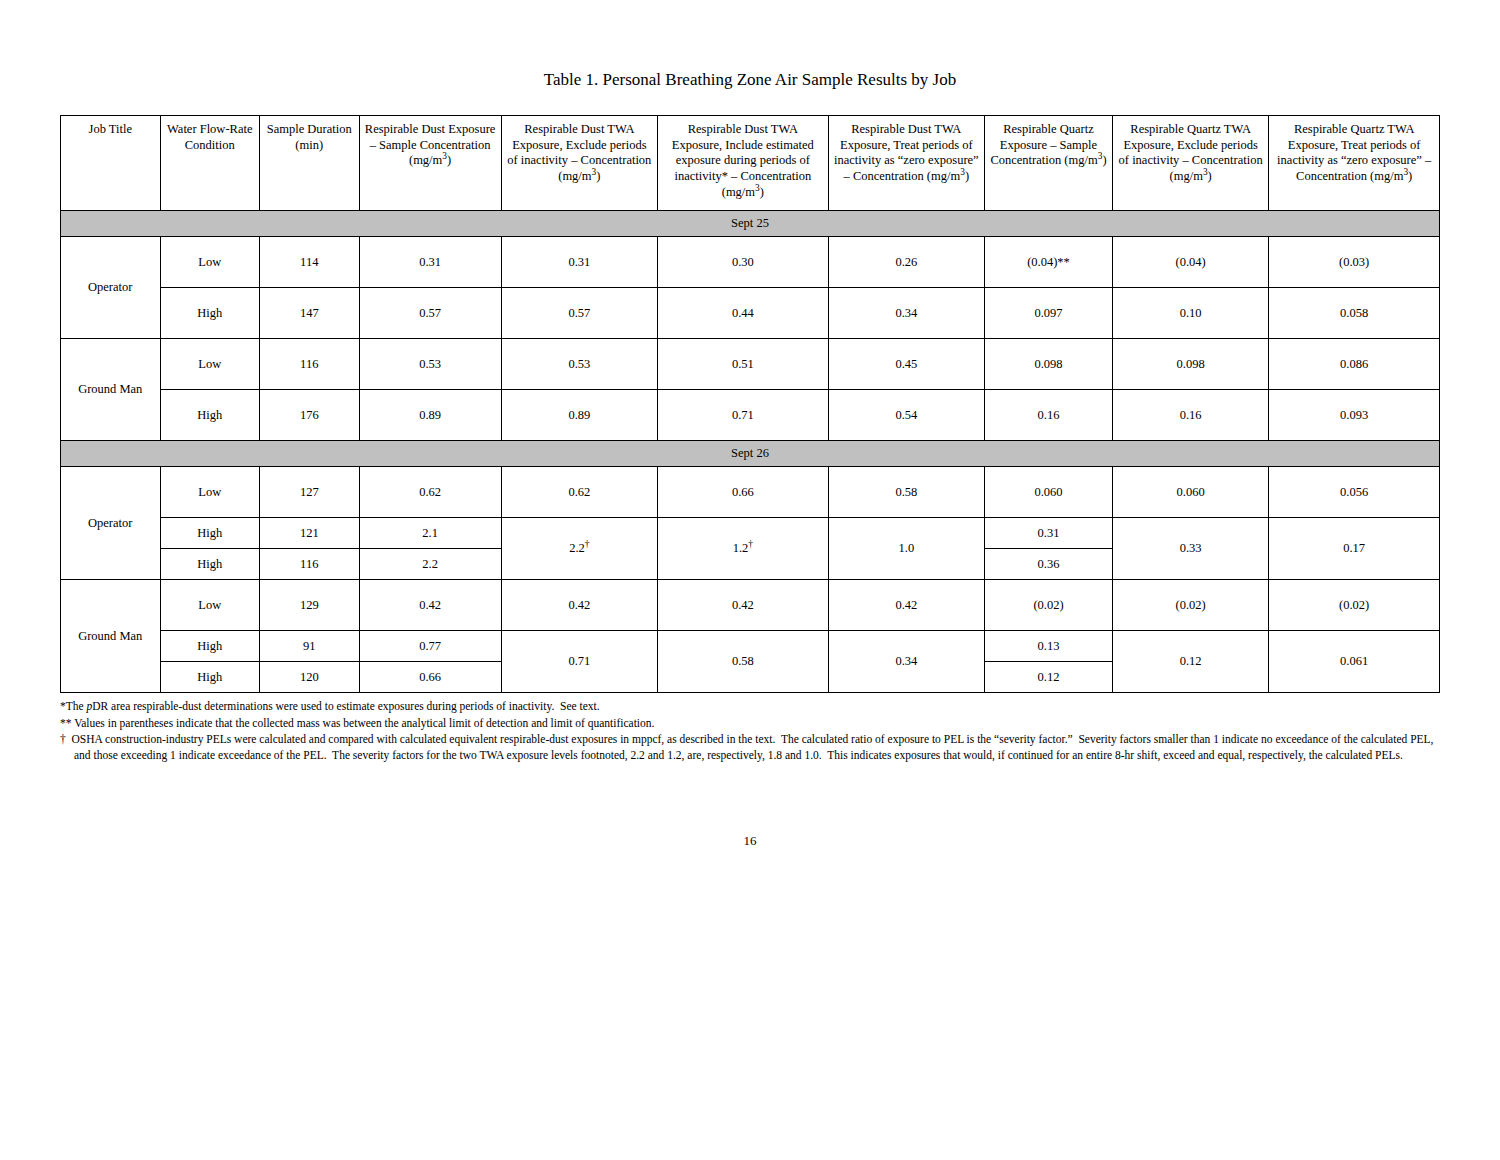Table 1. Personal Breathing Zone Air Sample Results by Job
| Job Title | Water Flow-Rate Condition | Sample Duration (min) | Respirable Dust Exposure – Sample Concentration (mg/m 3 ) | Respirable Dust TWA Exposure, Exclude periods of inactivity – Concentration (mg/m 3 ) | Respirable Dust TWA Exposure, Include estimated exposure during periods of inactivity* – Concentration (mg/m 3 ) | Respirable Dust TWA Exposure, Treat periods of inactivity as “zero exposure” – Concentration (mg/m 3 ) | Respirable Quartz Exposure – Sample Concentration (mg/m 3 ) | Respirable Quartz TWA Exposure, Exclude periods of inactivity – Concentration (mg/m 3 ) | Respirable Quartz TWA Exposure, Treat periods of inactivity as “zero exposure” – Concentration (mg/m 3 ) |
| --- | --- | --- | --- | --- | --- | --- | --- | --- | --- |
| Sept 25 |
| Operator | Low | 114 | 0.31 | 0.31 | 0.30 | 0.26 | (0.04)** | (0.04) | (0.03) |
| High | 147 | 0.57 | 0.57 | 0.44 | 0.34 | 0.097 | 0.10 | 0.058 |
| Ground Man | Low | 116 | 0.53 | 0.53 | 0.51 | 0.45 | 0.098 | 0.098 | 0.086 |
| High | 176 | 0.89 | 0.89 | 0.71 | 0.54 | 0.16 | 0.16 | 0.093 |
| Sept 26 |
| Operator | Low | 127 | 0.62 | 0.62 | 0.66 | 0.58 | 0.060 | 0.060 | 0.056 |
| High | 121 | 2.1 | 2.2 † | 1.2 † | 1.0 | 0.31 | 0.33 | 0.17 |
| High | 116 | 2.2 | 0.36 |
| Ground Man | Low | 129 | 0.42 | 0.42 | 0.42 | 0.42 | (0.02) | (0.02) | (0.02) |
| High | 91 | 0.77 | 0.71 | 0.58 | 0.34 | 0.13 | 0.12 | 0.061 |
| High | 120 | 0.66 | 0.12 |
*The p DR area respirable-dust determinations were used to estimate exposures during periods of inactivity. See text.
** Values in parentheses indicate that the collected mass was between the analytical limit of detection and limit of quantification.
† OSHA construction-industry PELs were calculated and compared with calculated equivalent respirable-dust exposures in mppcf, as described in the text. The calculated ratio of exposure to PEL is the “severity factor.” Severity factors smaller than 1 indicate no exceedance of the calculated PEL, and those exceeding 1 indicate exceedance of the PEL. The severity factors for the two TWA exposure levels footnoted, 2.2 and 1.2, are, respectively, 1.8 and 1.0. This indicates exposures that would, if continued for an entire 8-hr shift, exceed and equal, respectively, the calculated PELs.
16